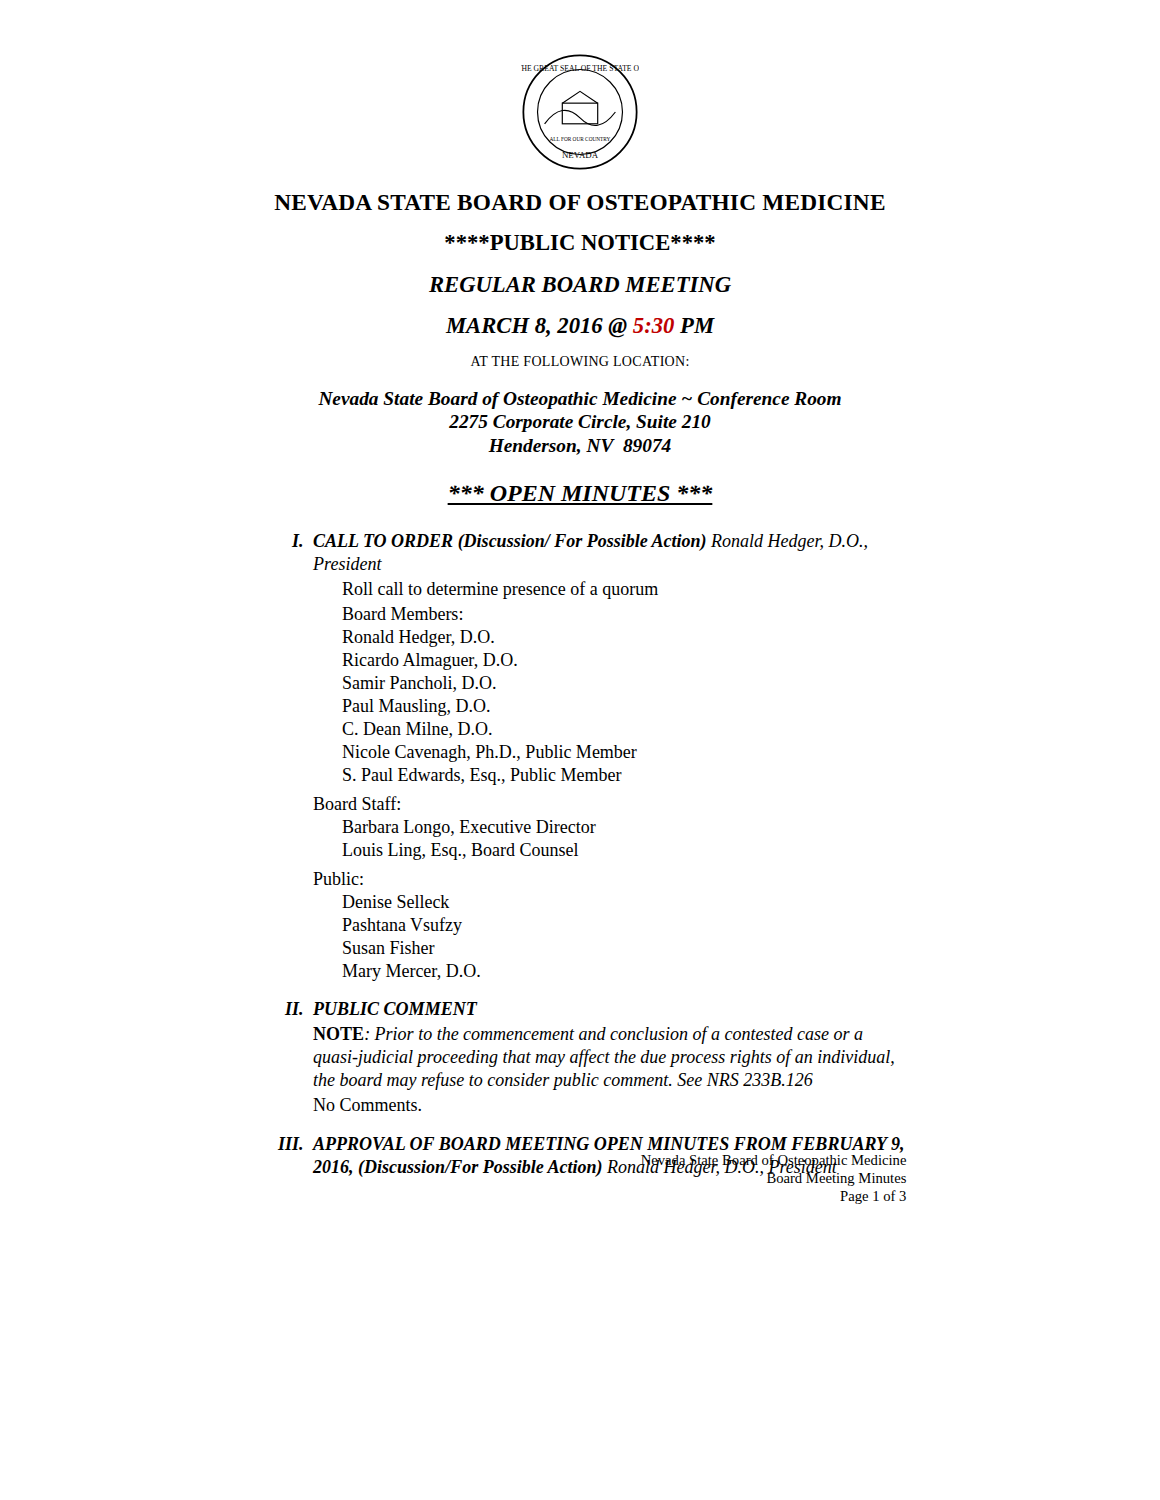NEVADA STATE BOARD OF OSTEOPATHIC MEDICINE
****PUBLIC NOTICE****
REGULAR BOARD MEETING
MARCH 8, 2016 @ 5:30 PM
AT THE FOLLOWING LOCATION:
Nevada State Board of Osteopathic Medicine ~ Conference Room
2275 Corporate Circle, Suite 210
Henderson, NV 89074
*** OPEN MINUTES ***
I. CALL TO ORDER (Discussion/ For Possible Action) Ronald Hedger, D.O., President
Roll call to determine presence of a quorum
Board Members:
Ronald Hedger, D.O.
Ricardo Almaguer, D.O.
Samir Pancholi, D.O.
Paul Mausling, D.O.
C. Dean Milne, D.O.
Nicole Cavenagh, Ph.D., Public Member
S. Paul Edwards, Esq., Public Member
Board Staff:
Barbara Longo, Executive Director
Louis Ling, Esq., Board Counsel
Public:
Denise Selleck
Pashtana Vsufzy
Susan Fisher
Mary Mercer, D.O.
II. PUBLIC COMMENT
NOTE: Prior to the commencement and conclusion of a contested case or a quasi-judicial proceeding that may affect the due process rights of an individual, the board may refuse to consider public comment. See NRS 233B.126
No Comments.
III. APPROVAL OF BOARD MEETING OPEN MINUTES FROM FEBRUARY 9, 2016, (Discussion/For Possible Action) Ronald Hedger, D.O., President
Nevada State Board of Osteopathic Medicine
Board Meeting Minutes
Page 1 of 3